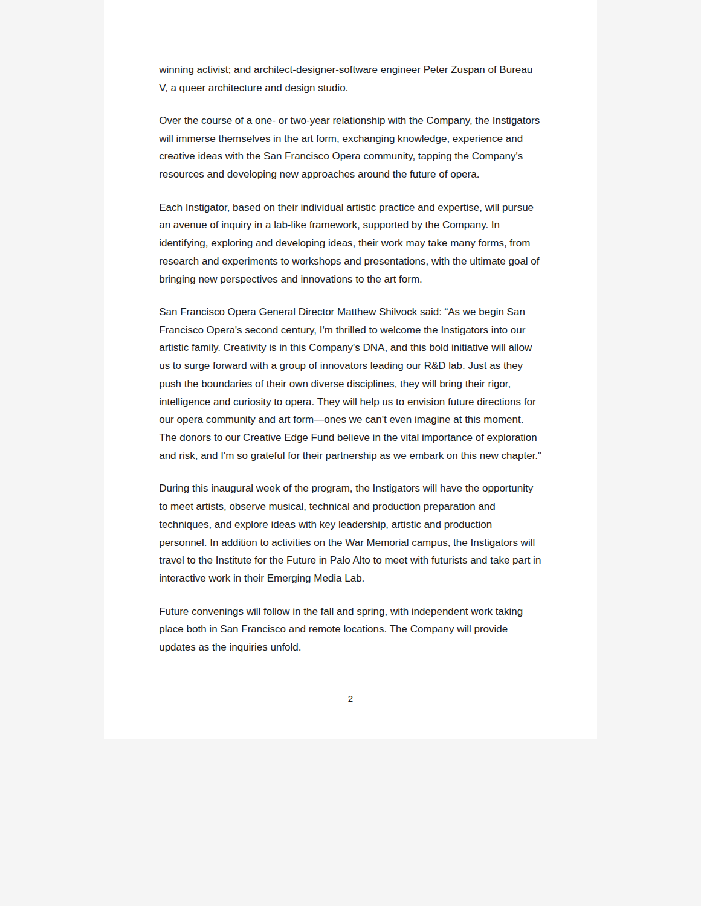winning activist; and architect-designer-software engineer Peter Zuspan of Bureau V, a queer architecture and design studio.
Over the course of a one- or two-year relationship with the Company, the Instigators will immerse themselves in the art form, exchanging knowledge, experience and creative ideas with the San Francisco Opera community, tapping the Company's resources and developing new approaches around the future of opera.
Each Instigator, based on their individual artistic practice and expertise, will pursue an avenue of inquiry in a lab-like framework, supported by the Company. In identifying, exploring and developing ideas, their work may take many forms, from research and experiments to workshops and presentations, with the ultimate goal of bringing new perspectives and innovations to the art form.
San Francisco Opera General Director Matthew Shilvock said: “As we begin San Francisco Opera's second century, I'm thrilled to welcome the Instigators into our artistic family. Creativity is in this Company's DNA, and this bold initiative will allow us to surge forward with a group of innovators leading our R&D lab. Just as they push the boundaries of their own diverse disciplines, they will bring their rigor, intelligence and curiosity to opera. They will help us to envision future directions for our opera community and art form—ones we can't even imagine at this moment. The donors to our Creative Edge Fund believe in the vital importance of exploration and risk, and I'm so grateful for their partnership as we embark on this new chapter."
During this inaugural week of the program, the Instigators will have the opportunity to meet artists, observe musical, technical and production preparation and techniques, and explore ideas with key leadership, artistic and production personnel. In addition to activities on the War Memorial campus, the Instigators will travel to the Institute for the Future in Palo Alto to meet with futurists and take part in interactive work in their Emerging Media Lab.
Future convenings will follow in the fall and spring, with independent work taking place both in San Francisco and remote locations. The Company will provide updates as the inquiries unfold.
2